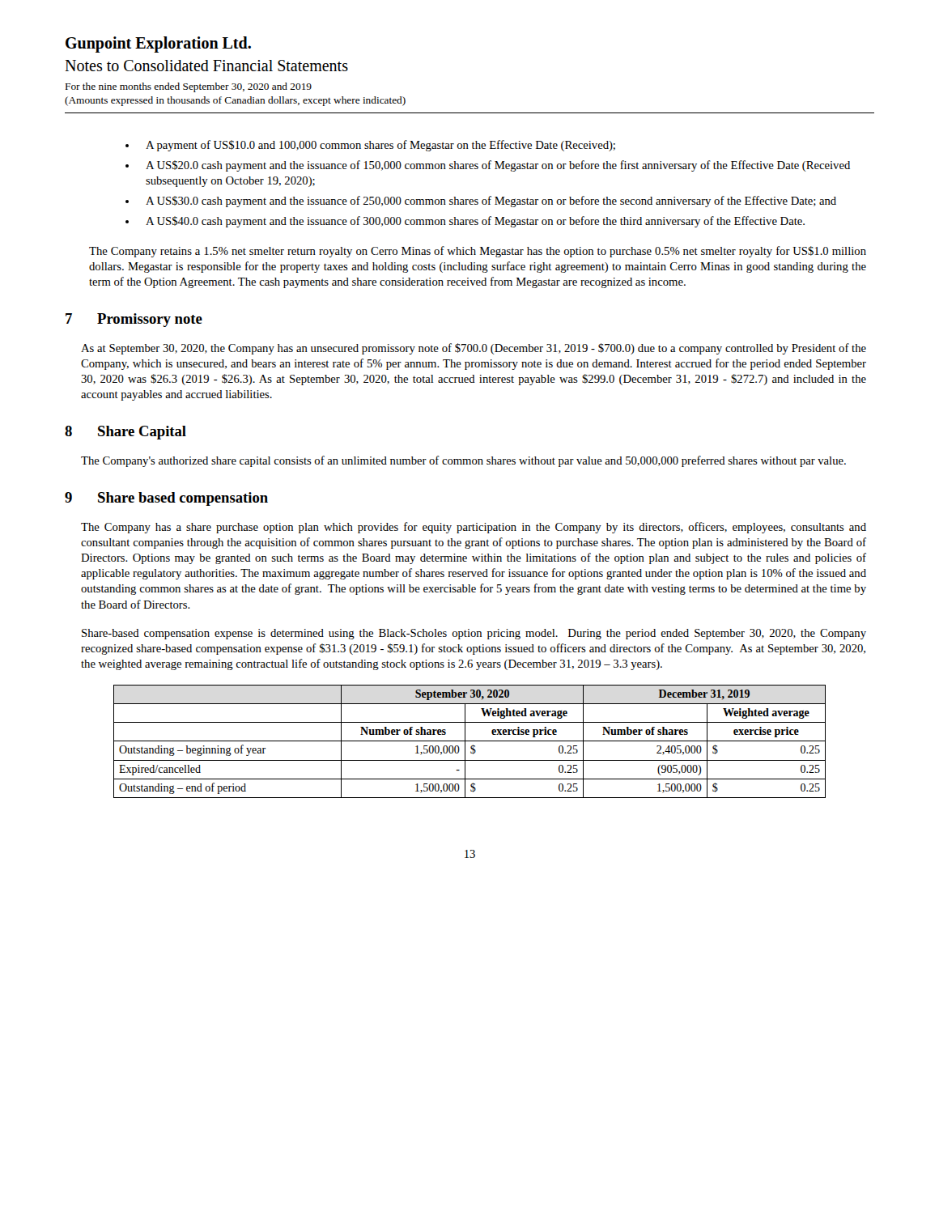Gunpoint Exploration Ltd.
Notes to Consolidated Financial Statements
For the nine months ended September 30, 2020 and 2019
(Amounts expressed in thousands of Canadian dollars, except where indicated)
A payment of US$10.0 and 100,000 common shares of Megastar on the Effective Date (Received);
A US$20.0 cash payment and the issuance of 150,000 common shares of Megastar on or before the first anniversary of the Effective Date (Received subsequently on October 19, 2020);
A US$30.0 cash payment and the issuance of 250,000 common shares of Megastar on or before the second anniversary of the Effective Date; and
A US$40.0 cash payment and the issuance of 300,000 common shares of Megastar on or before the third anniversary of the Effective Date.
The Company retains a 1.5% net smelter return royalty on Cerro Minas of which Megastar has the option to purchase 0.5% net smelter royalty for US$1.0 million dollars. Megastar is responsible for the property taxes and holding costs (including surface right agreement) to maintain Cerro Minas in good standing during the term of the Option Agreement. The cash payments and share consideration received from Megastar are recognized as income.
7 Promissory note
As at September 30, 2020, the Company has an unsecured promissory note of $700.0 (December 31, 2019 - $700.0) due to a company controlled by President of the Company, which is unsecured, and bears an interest rate of 5% per annum. The promissory note is due on demand. Interest accrued for the period ended September 30, 2020 was $26.3 (2019 - $26.3). As at September 30, 2020, the total accrued interest payable was $299.0 (December 31, 2019 - $272.7) and included in the account payables and accrued liabilities.
8 Share Capital
The Company's authorized share capital consists of an unlimited number of common shares without par value and 50,000,000 preferred shares without par value.
9 Share based compensation
The Company has a share purchase option plan which provides for equity participation in the Company by its directors, officers, employees, consultants and consultant companies through the acquisition of common shares pursuant to the grant of options to purchase shares. The option plan is administered by the Board of Directors. Options may be granted on such terms as the Board may determine within the limitations of the option plan and subject to the rules and policies of applicable regulatory authorities. The maximum aggregate number of shares reserved for issuance for options granted under the option plan is 10% of the issued and outstanding common shares as at the date of grant. The options will be exercisable for 5 years from the grant date with vesting terms to be determined at the time by the Board of Directors.
Share-based compensation expense is determined using the Black-Scholes option pricing model. During the period ended September 30, 2020, the Company recognized share-based compensation expense of $31.3 (2019 - $59.1) for stock options issued to officers and directors of the Company. As at September 30, 2020, the weighted average remaining contractual life of outstanding stock options is 2.6 years (December 31, 2019 – 3.3 years).
| | September 30, 2020 | December 31, 2019 |
| --- | --- | --- |
| | | Weighted average | | Weighted average |
| | Number of shares | exercise price | Number of shares | exercise price |
| Outstanding – beginning of year | 1,500,000 | $ | 0.25 | 2,405,000 | $ | 0.25 |
| Expired/cancelled | - | | 0.25 | (905,000) | | 0.25 |
| Outstanding – end of period | 1,500,000 | $ | 0.25 | 1,500,000 | $ | 0.25 |
13